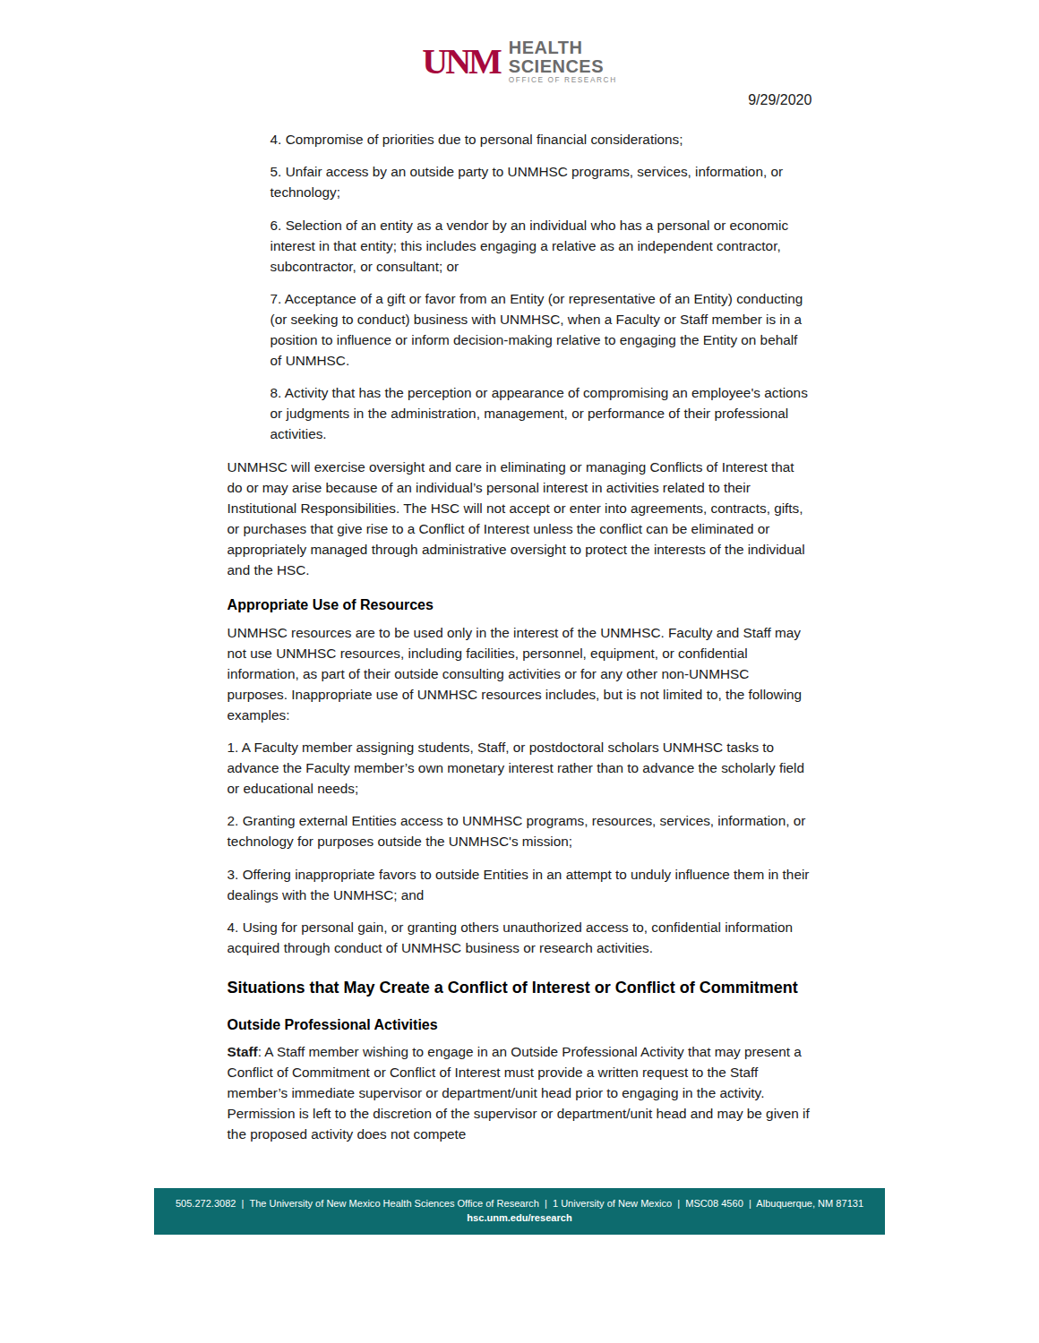UNM
HEALTH
SCIENCES
OFFICE OF RESEARCH
9/29/2020
4. Compromise of priorities due to personal financial considerations;
5. Unfair access by an outside party to UNMHSC programs, services, information, or technology;
6. Selection of an entity as a vendor by an individual who has a personal or economic interest in that entity; this includes engaging a relative as an independent contractor, subcontractor, or consultant; or
7. Acceptance of a gift or favor from an Entity (or representative of an Entity) conducting (or seeking to conduct) business with UNMHSC, when a Faculty or Staff member is in a position to influence or inform decision-making relative to engaging the Entity on behalf of UNMHSC.
8. Activity that has the perception or appearance of compromising an employee's actions or judgments in the administration, management, or performance of their professional activities.
UNMHSC will exercise oversight and care in eliminating or managing Conflicts of Interest that do or may arise because of an individual’s personal interest in activities related to their Institutional Responsibilities. The HSC will not accept or enter into agreements, contracts, gifts, or purchases that give rise to a Conflict of Interest unless the conflict can be eliminated or appropriately managed through administrative oversight to protect the interests of the individual and the HSC.
Appropriate Use of Resources
UNMHSC resources are to be used only in the interest of the UNMHSC. Faculty and Staff may not use UNMHSC resources, including facilities, personnel, equipment, or confidential information, as part of their outside consulting activities or for any other non-UNMHSC purposes. Inappropriate use of UNMHSC resources includes, but is not limited to, the following examples:
1. A Faculty member assigning students, Staff, or postdoctoral scholars UNMHSC tasks to advance the Faculty member’s own monetary interest rather than to advance the scholarly field or educational needs;
2. Granting external Entities access to UNMHSC programs, resources, services, information, or technology for purposes outside the UNMHSC's mission;
3. Offering inappropriate favors to outside Entities in an attempt to unduly influence them in their dealings with the UNMHSC; and
4. Using for personal gain, or granting others unauthorized access to, confidential information acquired through conduct of UNMHSC business or research activities.
Situations that May Create a Conflict of Interest or Conflict of Commitment
Outside Professional Activities
Staff: A Staff member wishing to engage in an Outside Professional Activity that may present a Conflict of Commitment or Conflict of Interest must provide a written request to the Staff member’s immediate supervisor or department/unit head prior to engaging in the activity. Permission is left to the discretion of the supervisor or department/unit head and may be given if the proposed activity does not compete
505.272.3082 | The University of New Mexico Health Sciences Office of Research | 1 University of New Mexico | MSC08 4560 | Albuquerque, NM 87131
hsc.unm.edu/research